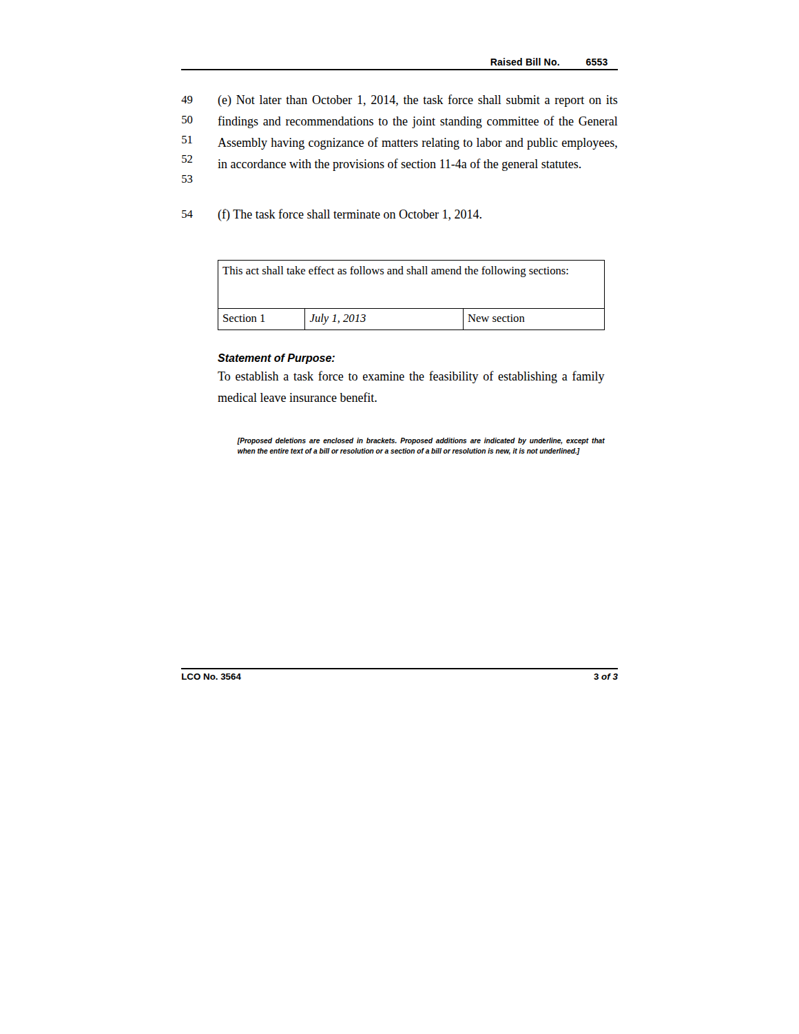Raised Bill No. 6553
49
50
51
52
53
(e) Not later than October 1, 2014, the task force shall submit a report on its findings and recommendations to the joint standing committee of the General Assembly having cognizance of matters relating to labor and public employees, in accordance with the provisions of section 11-4a of the general statutes.
54
(f) The task force shall terminate on October 1, 2014.
| This act shall take effect as follows and shall amend the following sections: |
| Section 1 | July 1, 2013 | New section |
Statement of Purpose:
To establish a task force to examine the feasibility of establishing a family medical leave insurance benefit.
[Proposed deletions are enclosed in brackets. Proposed additions are indicated by underline, except that when the entire text of a bill or resolution or a section of a bill or resolution is new, it is not underlined.]
LCO No. 3564
3 of 3